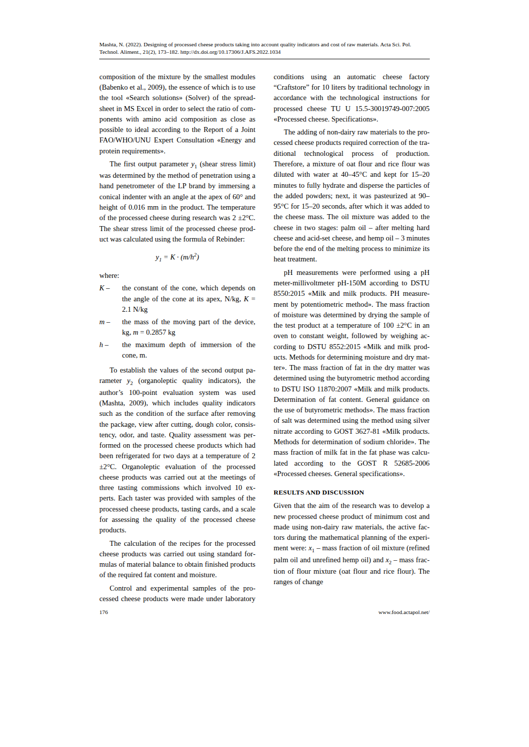Mashta, N. (2022). Designing of processed cheese products taking into account quality indicators and cost of raw materials. Acta Sci. Pol. Technol. Aliment., 21(2), 173–182. http://dx.doi.org/10.17306/J.AFS.2022.1034
composition of the mixture by the smallest modules (Babenko et al., 2009), the essence of which is to use the tool «Search solutions» (Solver) of the spreadsheet in MS Excel in order to select the ratio of components with amino acid composition as close as possible to ideal according to the Report of a Joint FAO/WHO/UNU Expert Consultation «Energy and protein requirements».
The first output parameter y 1 (shear stress limit) was determined by the method of penetration using a hand penetrometer of the LP brand by immersing a conical indenter with an angle at the apex of 60° and height of 0.016 mm in the product. The temperature of the processed cheese during research was 2 ±2°C. The shear stress limit of the processed cheese product was calculated using the formula of Rebinder:
y 1 = K · (m/h 2)
where:
K –
the constant of the cone, which depends on the angle of the cone at its apex, N/kg, K = 2.1 N/kg
m –
the mass of the moving part of the device, kg, m = 0.2857 kg
h –
the maximum depth of immersion of the cone, m.
To establish the values of the second output parameter y 2 (organoleptic quality indicators), the author’s 100-point evaluation system was used (Mashta, 2009), which includes quality indicators such as the condition of the surface after removing the package, view after cutting, dough color, consistency, odor, and taste. Quality assessment was performed on the processed cheese products which had been refrigerated for two days at a temperature of 2 ±2°C. Organoleptic evaluation of the processed cheese products was carried out at the meetings of three tasting commissions which involved 10 experts. Each taster was provided with samples of the processed cheese products, tasting cards, and a scale for assessing the quality of the processed cheese products.
The calculation of the recipes for the processed cheese products was carried out using standard formulas of material balance to obtain finished products of the required fat content and moisture.
Control and experimental samples of the processed cheese products were made under laboratory conditions using an automatic cheese factory “Craftstore” for 10 liters by traditional technology in accordance with the technological instructions for processed cheese TU U 15.5-30019749-007:2005 «Processed cheese. Specifications».
The adding of non-dairy raw materials to the processed cheese products required correction of the traditional technological process of production. Therefore, a mixture of oat flour and rice flour was diluted with water at 40–45°C and kept for 15–20 minutes to fully hydrate and disperse the particles of the added powders; next, it was pasteurized at 90–95°C for 15–20 seconds, after which it was added to the cheese mass. The oil mixture was added to the cheese in two stages: palm oil – after melting hard cheese and acid-set cheese, and hemp oil – 3 minutes before the end of the melting process to minimize its heat treatment.
pH measurements were performed using a pH meter-millivoltmeter pH-150M according to DSTU 8550:2015 «Milk and milk products. PH measurement by potentiometric method». The mass fraction of moisture was determined by drying the sample of the test product at a temperature of 100 ±2°C in an oven to constant weight, followed by weighing according to DSTU 8552:2015 «Milk and milk products. Methods for determining moisture and dry matter». The mass fraction of fat in the dry matter was determined using the butyrometric method according to DSTU ISO 11870:2007 «Milk and milk products. Determination of fat content. General guidance on the use of butyrometric methods». The mass fraction of salt was determined using the method using silver nitrate according to GOST 3627-81 «Milk products. Methods for determination of sodium chloride». The mass fraction of milk fat in the fat phase was calculated according to the GOST R 52685-2006 «Processed cheeses. General specifications».
Results and discussion
Given that the aim of the research was to develop a new processed cheese product of minimum cost and made using non-dairy raw materials, the active factors during the mathematical planning of the experiment were: x 1 – mass fraction of oil mixture (refined palm oil and unrefined hemp oil) and x 2 – mass fraction of flour mixture (oat flour and rice flour). The ranges of change
176 www.food.actapol.net/